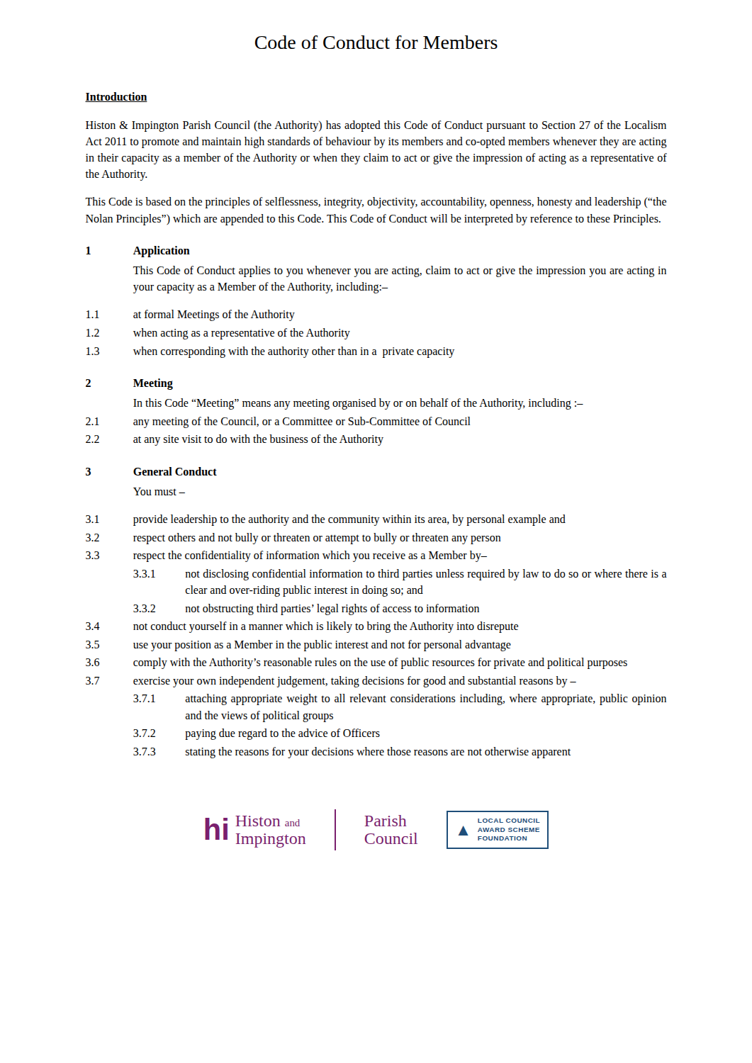Code of Conduct for Members
Introduction
Histon & Impington Parish Council (the Authority) has adopted this Code of Conduct pursuant to Section 27 of the Localism Act 2011 to promote and maintain high standards of behaviour by its members and co-opted members whenever they are acting in their capacity as a member of the Authority or when they claim to act or give the impression of acting as a representative of the Authority.
This Code is based on the principles of selflessness, integrity, objectivity, accountability, openness, honesty and leadership (“the Nolan Principles”) which are appended to this Code. This Code of Conduct will be interpreted by reference to these Principles.
1 Application
This Code of Conduct applies to you whenever you are acting, claim to act or give the impression you are acting in your capacity as a Member of the Authority, including:–
1.1 at formal Meetings of the Authority
1.2 when acting as a representative of the Authority
1.3 when corresponding with the authority other than in a private capacity
2 Meeting
In this Code “Meeting” means any meeting organised by or on behalf of the Authority, including :–
2.1 any meeting of the Council, or a Committee or Sub-Committee of Council
2.2 at any site visit to do with the business of the Authority
3 General Conduct
You must –
3.1 provide leadership to the authority and the community within its area, by personal example and
3.2 respect others and not bully or threaten or attempt to bully or threaten any person
3.3 respect the confidentiality of information which you receive as a Member by–
3.3.1 not disclosing confidential information to third parties unless required by law to do so or where there is a clear and over-riding public interest in doing so; and
3.3.2 not obstructing third parties’ legal rights of access to information
3.4 not conduct yourself in a manner which is likely to bring the Authority into disrepute
3.5 use your position as a Member in the public interest and not for personal advantage
3.6 comply with the Authority’s reasonable rules on the use of public resources for private and political purposes
3.7 exercise your own independent judgement, taking decisions for good and substantial reasons by –
3.7.1 attaching appropriate weight to all relevant considerations including, where appropriate, public opinion and the views of political groups
3.7.2 paying due regard to the advice of Officers
3.7.3 stating the reasons for your decisions where those reasons are not otherwise apparent
hi Histon and
Impington
Parish
Council
▲ LOCAL COUNCIL
AWARD SCHEME
FOUNDATION